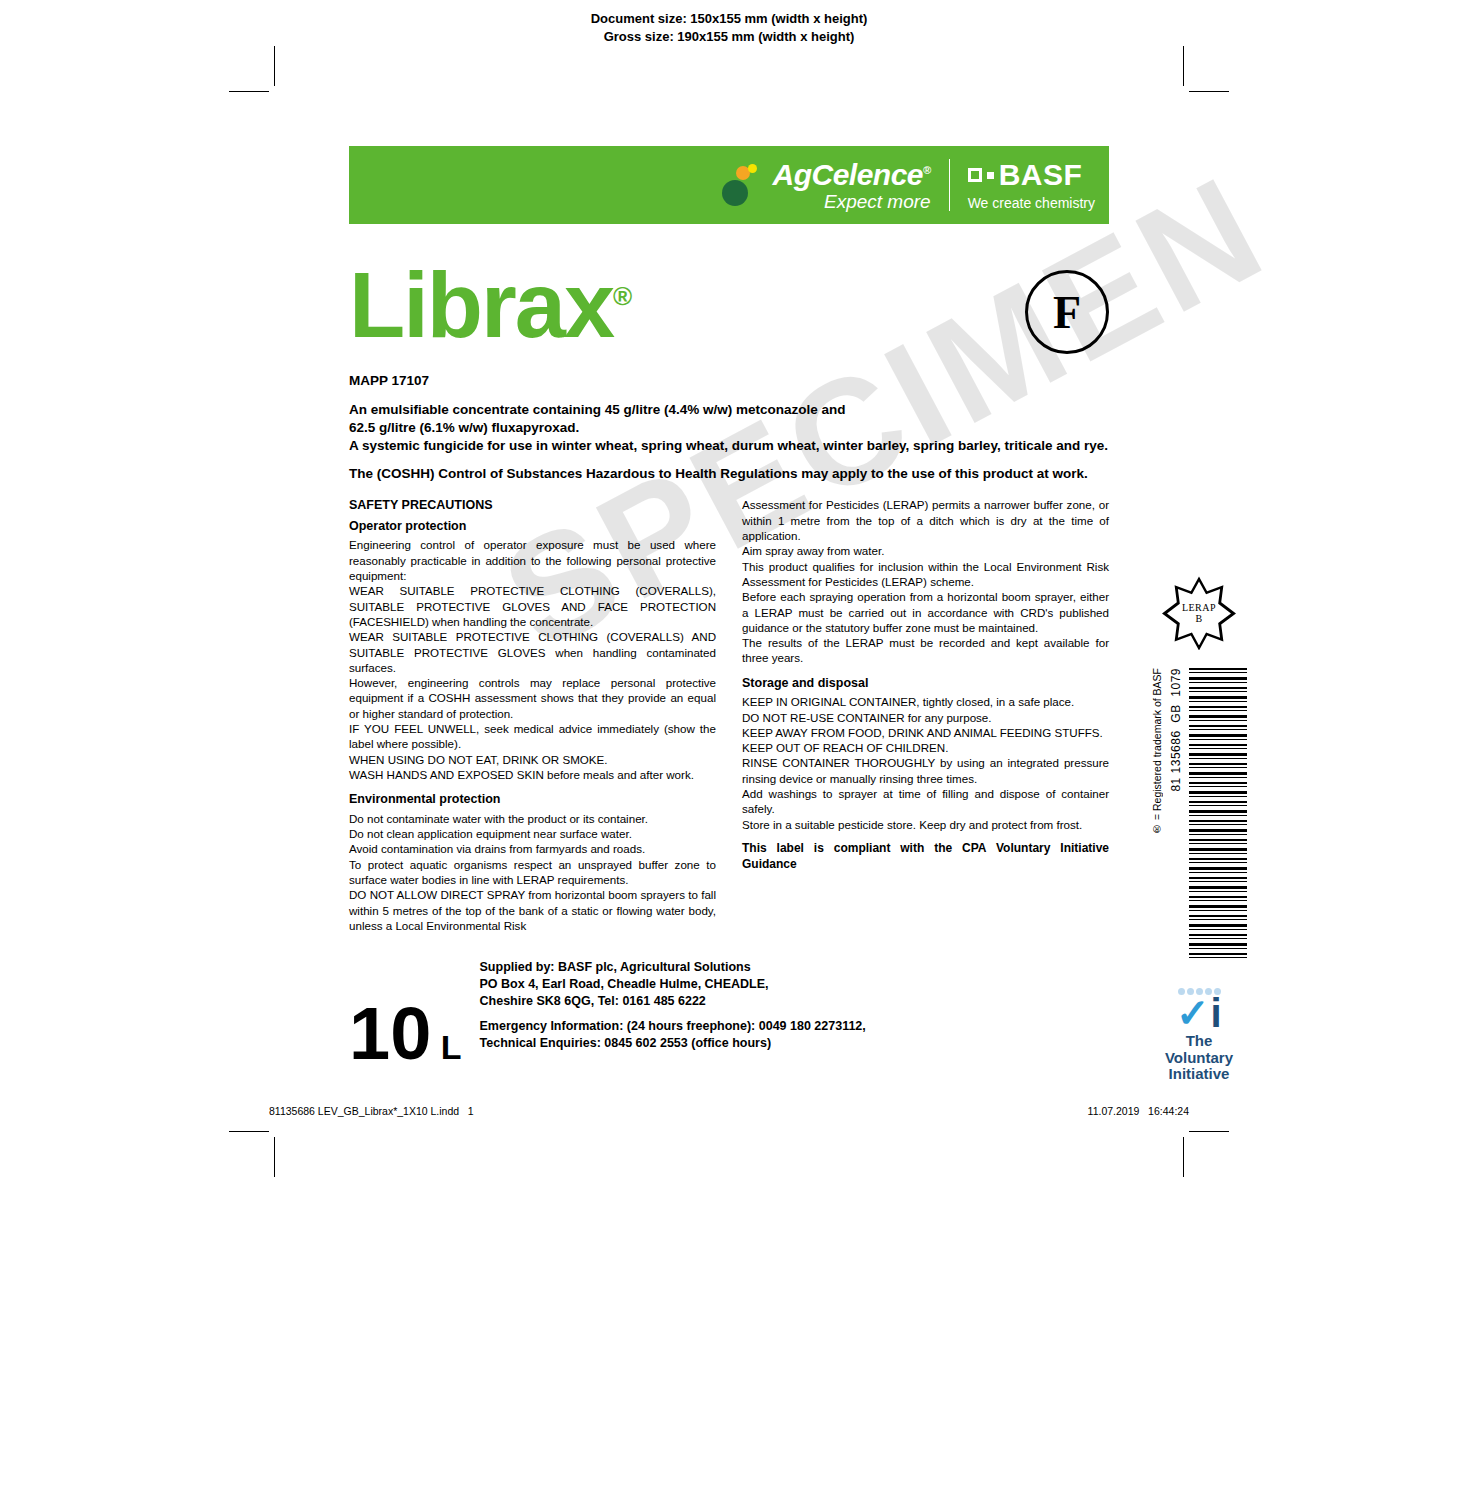Document size: 150x155 mm (width x height)
Gross size: 190x155 mm (width x height)
SPECIMEN
AgCelence®
Expect more
BASF
We create chemistry
Librax®
F
MAPP 17107
An emulsifiable concentrate containing 45 g/litre (4.4% w/w) metconazole and
62.5 g/litre (6.1% w/w) fluxapyroxad.
A systemic fungicide for use in winter wheat, spring wheat, durum wheat, winter barley, spring barley, triticale and rye.
The (COSHH) Control of Substances Hazardous to Health Regulations may apply to the use of this product at work.
SAFETY PRECAUTIONS
Operator protection
Engineering control of operator exposure must be used where reasonably practicable in addition to the following personal protective equipment:
WEAR SUITABLE PROTECTIVE CLOTHING (COVERALLS), SUITABLE PROTECTIVE GLOVES AND FACE PROTECTION (FACESHIELD) when handling the concentrate.
WEAR SUITABLE PROTECTIVE CLOTHING (COVERALLS) AND SUITABLE PROTECTIVE GLOVES when handling contaminated surfaces.
However, engineering controls may replace personal protective equipment if a COSHH assessment shows that they provide an equal or higher standard of protection.
IF YOU FEEL UNWELL, seek medical advice immediately (show the label where possible).
WHEN USING DO NOT EAT, DRINK OR SMOKE.
WASH HANDS AND EXPOSED SKIN before meals and after work.
Environmental protection
Do not contaminate water with the product or its container.
Do not clean application equipment near surface water.
Avoid contamination via drains from farmyards and roads.
To protect aquatic organisms respect an unsprayed buffer zone to surface water bodies in line with LERAP requirements.
DO NOT ALLOW DIRECT SPRAY from horizontal boom sprayers to fall within 5 metres of the top of the bank of a static or flowing water body, unless a Local Environmental Risk
Assessment for Pesticides (LERAP) permits a narrower buffer zone, or within 1 metre from the top of a ditch which is dry at the time of application.
Aim spray away from water.
This product qualifies for inclusion within the Local Environment Risk Assessment for Pesticides (LERAP) scheme.
Before each spraying operation from a horizontal boom sprayer, either a LERAP must be carried out in accordance with CRD's published guidance or the statutory buffer zone must be maintained.
The results of the LERAP must be recorded and kept available for three years.
Storage and disposal
KEEP IN ORIGINAL CONTAINER, tightly closed, in a safe place.
DO NOT RE-USE CONTAINER for any purpose.
KEEP AWAY FROM FOOD, DRINK AND ANIMAL FEEDING STUFFS.
KEEP OUT OF REACH OF CHILDREN.
RINSE CONTAINER THOROUGHLY by using an integrated pressure rinsing device or manually rinsing three times.
Add washings to sprayer at time of filling and dispose of container safely.
Store in a suitable pesticide store. Keep dry and protect from frost.
This label is compliant with the CPA Voluntary Initiative Guidance
10 L
Supplied by: BASF plc, Agricultural Solutions
PO Box 4, Earl Road, Cheadle Hulme, CHEADLE,
Cheshire SK8 6QG, Tel: 0161 485 6222
Emergency Information: (24 hours freephone): 0049 180 2273112,
Technical Enquiries: 0845 602 2553 (office hours)
LERAP
B
® = Registered trademark of BASF
81 135686 GB 1079
✓i
The
Voluntary
Initiative
81135686 LEV_GB_Librax*_1X10 L.indd 1 11.07.2019 16:44:24